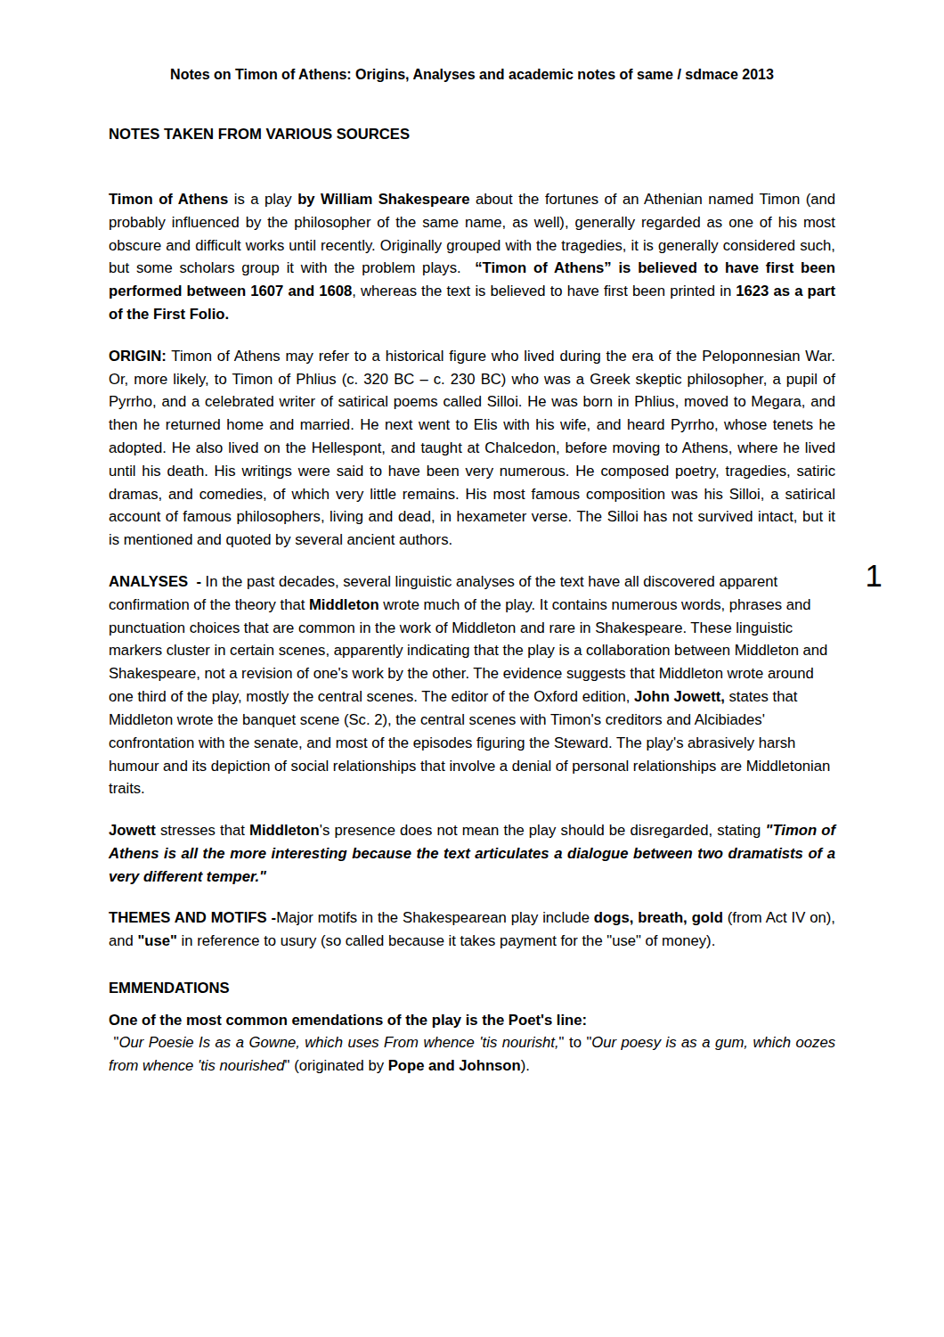Notes on Timon of Athens: Origins, Analyses and academic notes of same / sdmace 2013
1
NOTES TAKEN FROM VARIOUS SOURCES
Timon of Athens is a play by William Shakespeare about the fortunes of an Athenian named Timon (and probably influenced by the philosopher of the same name, as well), generally regarded as one of his most obscure and difficult works until recently. Originally grouped with the tragedies, it is generally considered such, but some scholars group it with the problem plays. “Timon of Athens” is believed to have first been performed between 1607 and 1608, whereas the text is believed to have first been printed in 1623 as a part of the First Folio.
ORIGIN: Timon of Athens may refer to a historical figure who lived during the era of the Peloponnesian War. Or, more likely, to Timon of Phlius (c. 320 BC – c. 230 BC) who was a Greek skeptic philosopher, a pupil of Pyrrho, and a celebrated writer of satirical poems called Silloi. He was born in Phlius, moved to Megara, and then he returned home and married. He next went to Elis with his wife, and heard Pyrrho, whose tenets he adopted. He also lived on the Hellespont, and taught at Chalcedon, before moving to Athens, where he lived until his death. His writings were said to have been very numerous. He composed poetry, tragedies, satiric dramas, and comedies, of which very little remains. His most famous composition was his Silloi, a satirical account of famous philosophers, living and dead, in hexameter verse. The Silloi has not survived intact, but it is mentioned and quoted by several ancient authors.
ANALYSES - In the past decades, several linguistic analyses of the text have all discovered apparent confirmation of the theory that Middleton wrote much of the play. It contains numerous words, phrases and punctuation choices that are common in the work of Middleton and rare in Shakespeare. These linguistic markers cluster in certain scenes, apparently indicating that the play is a collaboration between Middleton and Shakespeare, not a revision of one's work by the other. The evidence suggests that Middleton wrote around one third of the play, mostly the central scenes. The editor of the Oxford edition, John Jowett, states that Middleton wrote the banquet scene (Sc. 2), the central scenes with Timon's creditors and Alcibiades' confrontation with the senate, and most of the episodes figuring the Steward. The play's abrasively harsh humour and its depiction of social relationships that involve a denial of personal relationships are Middletonian traits.
Jowett stresses that Middleton's presence does not mean the play should be disregarded, stating "Timon of Athens is all the more interesting because the text articulates a dialogue between two dramatists of a very different temper."
THEMES AND MOTIFS -Major motifs in the Shakespearean play include dogs, breath, gold (from Act IV on), and "use" in reference to usury (so called because it takes payment for the "use" of money).
EMMENDATIONS
One of the most common emendations of the play is the Poet's line:
"Our Poesie Is as a Gowne, which uses From whence 'tis nourisht," to "Our poesy is as a gum, which oozes from whence 'tis nourished" (originated by Pope and Johnson).